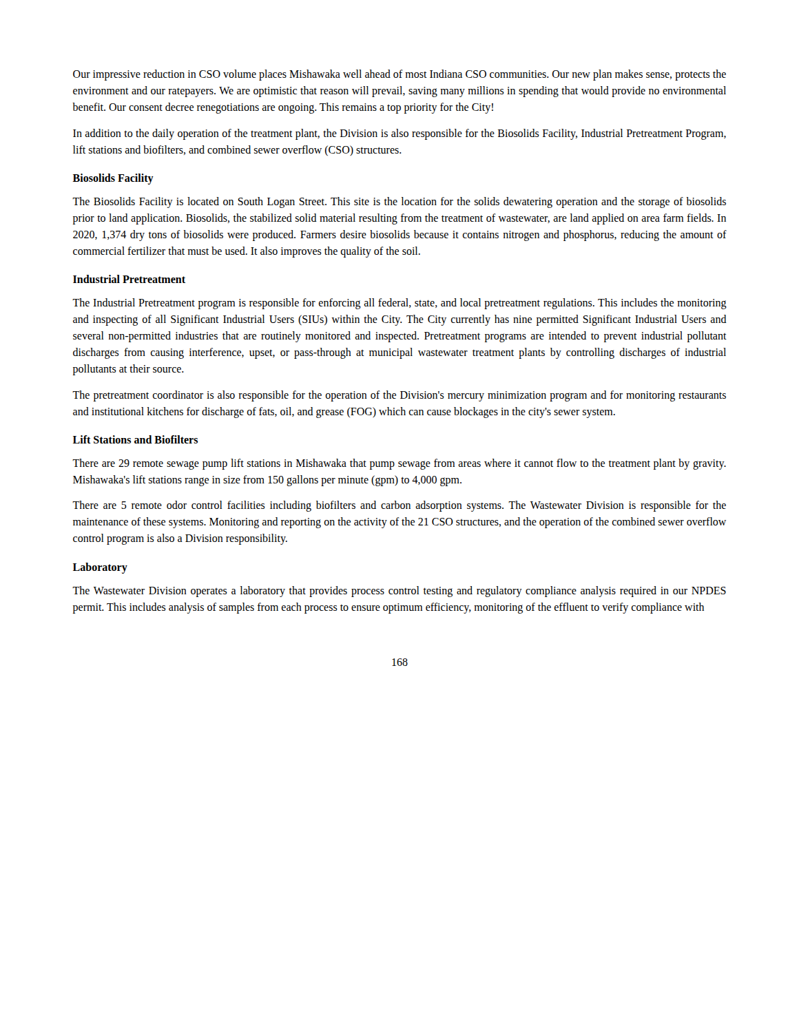Our impressive reduction in CSO volume places Mishawaka well ahead of most Indiana CSO communities. Our new plan makes sense, protects the environment and our ratepayers. We are optimistic that reason will prevail, saving many millions in spending that would provide no environmental benefit. Our consent decree renegotiations are ongoing. This remains a top priority for the City!
In addition to the daily operation of the treatment plant, the Division is also responsible for the Biosolids Facility, Industrial Pretreatment Program, lift stations and biofilters, and combined sewer overflow (CSO) structures.
Biosolids Facility
The Biosolids Facility is located on South Logan Street. This site is the location for the solids dewatering operation and the storage of biosolids prior to land application. Biosolids, the stabilized solid material resulting from the treatment of wastewater, are land applied on area farm fields. In 2020, 1,374 dry tons of biosolids were produced. Farmers desire biosolids because it contains nitrogen and phosphorus, reducing the amount of commercial fertilizer that must be used. It also improves the quality of the soil.
Industrial Pretreatment
The Industrial Pretreatment program is responsible for enforcing all federal, state, and local pretreatment regulations. This includes the monitoring and inspecting of all Significant Industrial Users (SIUs) within the City. The City currently has nine permitted Significant Industrial Users and several non-permitted industries that are routinely monitored and inspected. Pretreatment programs are intended to prevent industrial pollutant discharges from causing interference, upset, or pass-through at municipal wastewater treatment plants by controlling discharges of industrial pollutants at their source.
The pretreatment coordinator is also responsible for the operation of the Division's mercury minimization program and for monitoring restaurants and institutional kitchens for discharge of fats, oil, and grease (FOG) which can cause blockages in the city's sewer system.
Lift Stations and Biofilters
There are 29 remote sewage pump lift stations in Mishawaka that pump sewage from areas where it cannot flow to the treatment plant by gravity. Mishawaka's lift stations range in size from 150 gallons per minute (gpm) to 4,000 gpm.
There are 5 remote odor control facilities including biofilters and carbon adsorption systems. The Wastewater Division is responsible for the maintenance of these systems. Monitoring and reporting on the activity of the 21 CSO structures, and the operation of the combined sewer overflow control program is also a Division responsibility.
Laboratory
The Wastewater Division operates a laboratory that provides process control testing and regulatory compliance analysis required in our NPDES permit. This includes analysis of samples from each process to ensure optimum efficiency, monitoring of the effluent to verify compliance with
168